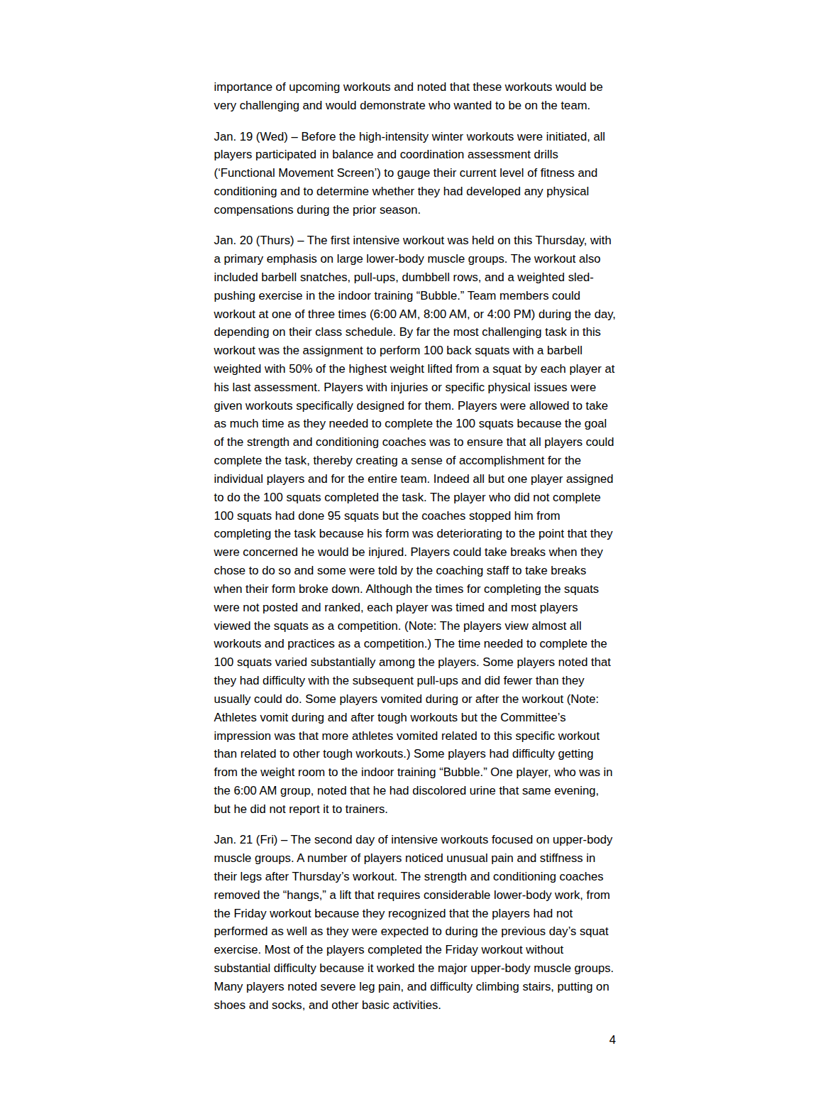importance of upcoming workouts and noted that these workouts would be very challenging and would demonstrate who wanted to be on the team.
Jan. 19 (Wed) – Before the high-intensity winter workouts were initiated, all players participated in balance and coordination assessment drills (‘Functional Movement Screen’) to gauge their current level of fitness and conditioning and to determine whether they had developed any physical compensations during the prior season.
Jan. 20 (Thurs) – The first intensive workout was held on this Thursday, with a primary emphasis on large lower-body muscle groups. The workout also included barbell snatches, pull-ups, dumbbell rows, and a weighted sled-pushing exercise in the indoor training “Bubble.” Team members could workout at one of three times (6:00 AM, 8:00 AM, or 4:00 PM) during the day, depending on their class schedule. By far the most challenging task in this workout was the assignment to perform 100 back squats with a barbell weighted with 50% of the highest weight lifted from a squat by each player at his last assessment. Players with injuries or specific physical issues were given workouts specifically designed for them. Players were allowed to take as much time as they needed to complete the 100 squats because the goal of the strength and conditioning coaches was to ensure that all players could complete the task, thereby creating a sense of accomplishment for the individual players and for the entire team. Indeed all but one player assigned to do the 100 squats completed the task. The player who did not complete 100 squats had done 95 squats but the coaches stopped him from completing the task because his form was deteriorating to the point that they were concerned he would be injured. Players could take breaks when they chose to do so and some were told by the coaching staff to take breaks when their form broke down. Although the times for completing the squats were not posted and ranked, each player was timed and most players viewed the squats as a competition. (Note: The players view almost all workouts and practices as a competition.) The time needed to complete the 100 squats varied substantially among the players. Some players noted that they had difficulty with the subsequent pull-ups and did fewer than they usually could do. Some players vomited during or after the workout (Note: Athletes vomit during and after tough workouts but the Committee’s impression was that more athletes vomited related to this specific workout than related to other tough workouts.) Some players had difficulty getting from the weight room to the indoor training “Bubble.” One player, who was in the 6:00 AM group, noted that he had discolored urine that same evening, but he did not report it to trainers.
Jan. 21 (Fri) – The second day of intensive workouts focused on upper-body muscle groups. A number of players noticed unusual pain and stiffness in their legs after Thursday’s workout. The strength and conditioning coaches removed the “hangs,” a lift that requires considerable lower-body work, from the Friday workout because they recognized that the players had not performed as well as they were expected to during the previous day’s squat exercise. Most of the players completed the Friday workout without substantial difficulty because it worked the major upper-body muscle groups. Many players noted severe leg pain, and difficulty climbing stairs, putting on shoes and socks, and other basic activities.
4